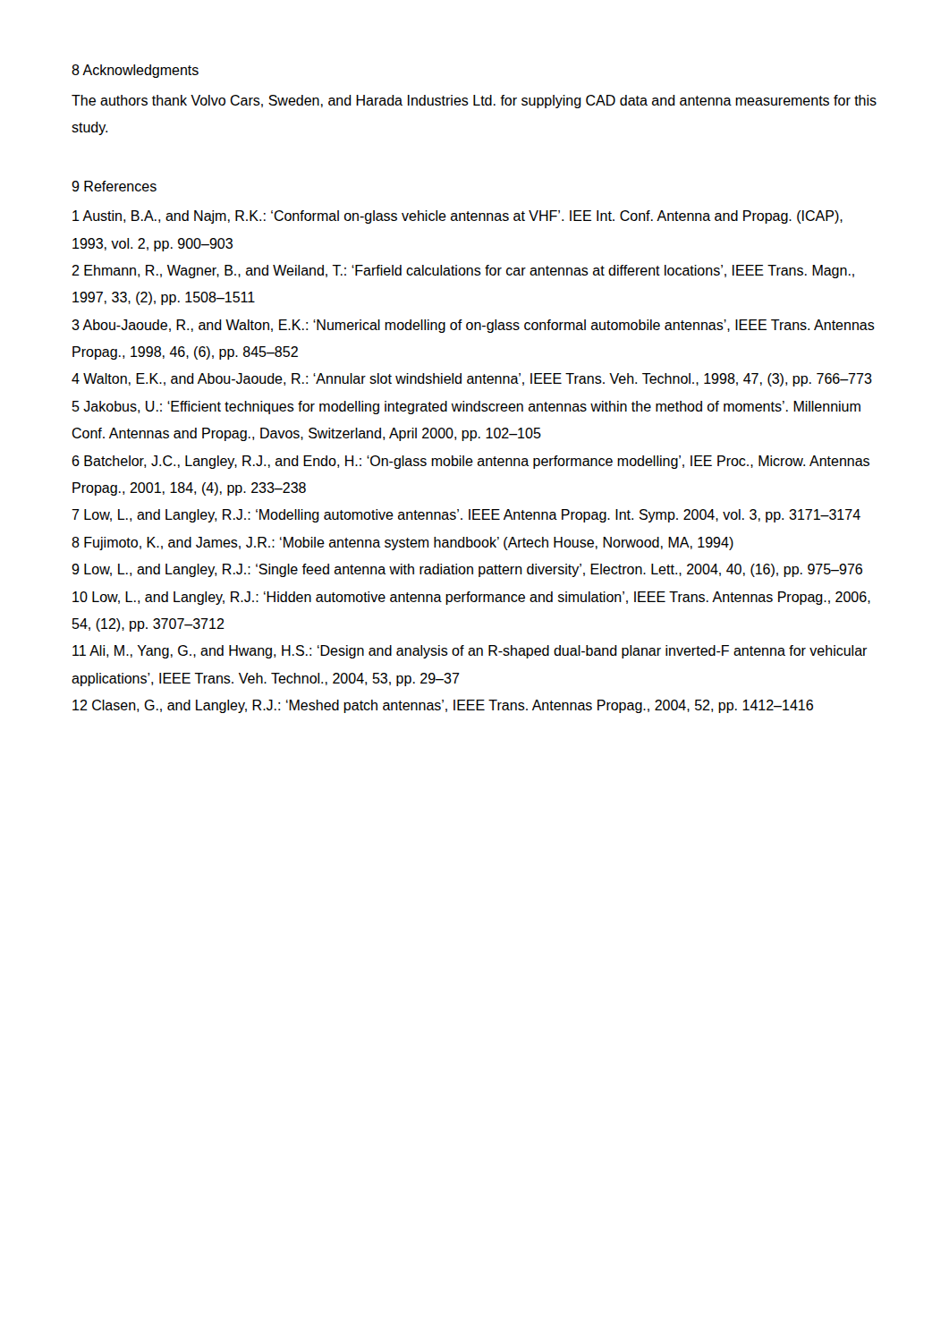8 Acknowledgments
The authors thank Volvo Cars, Sweden, and Harada Industries Ltd. for supplying CAD data and antenna measurements for this study.
9 References
1 Austin, B.A., and Najm, R.K.: ‘Conformal on-glass vehicle antennas at VHF’. IEE Int. Conf. Antenna and Propag. (ICAP), 1993, vol. 2, pp. 900–903
2 Ehmann, R., Wagner, B., and Weiland, T.: ‘Farfield calculations for car antennas at different locations’, IEEE Trans. Magn., 1997, 33, (2), pp. 1508–1511
3 Abou-Jaoude, R., and Walton, E.K.: ‘Numerical modelling of on-glass conformal automobile antennas’, IEEE Trans. Antennas Propag., 1998, 46, (6), pp. 845–852
4 Walton, E.K., and Abou-Jaoude, R.: ‘Annular slot windshield antenna’, IEEE Trans. Veh. Technol., 1998, 47, (3), pp. 766–773
5 Jakobus, U.: ‘Efficient techniques for modelling integrated windscreen antennas within the method of moments’. Millennium Conf. Antennas and Propag., Davos, Switzerland, April 2000, pp. 102–105
6 Batchelor, J.C., Langley, R.J., and Endo, H.: ‘On-glass mobile antenna performance modelling’, IEE Proc., Microw. Antennas Propag., 2001, 184, (4), pp. 233–238
7 Low, L., and Langley, R.J.: ‘Modelling automotive antennas’. IEEE Antenna Propag. Int. Symp. 2004, vol. 3, pp. 3171–3174
8 Fujimoto, K., and James, J.R.: ‘Mobile antenna system handbook’ (Artech House, Norwood, MA, 1994)
9 Low, L., and Langley, R.J.: ‘Single feed antenna with radiation pattern diversity’, Electron. Lett., 2004, 40, (16), pp. 975–976
10 Low, L., and Langley, R.J.: ‘Hidden automotive antenna performance and simulation’, IEEE Trans. Antennas Propag., 2006, 54, (12), pp. 3707–3712
11 Ali, M., Yang, G., and Hwang, H.S.: ‘Design and analysis of an R-shaped dual-band planar inverted-F antenna for vehicular applications’, IEEE Trans. Veh. Technol., 2004, 53, pp. 29–37
12 Clasen, G., and Langley, R.J.: ‘Meshed patch antennas’, IEEE Trans. Antennas Propag., 2004, 52, pp. 1412–1416